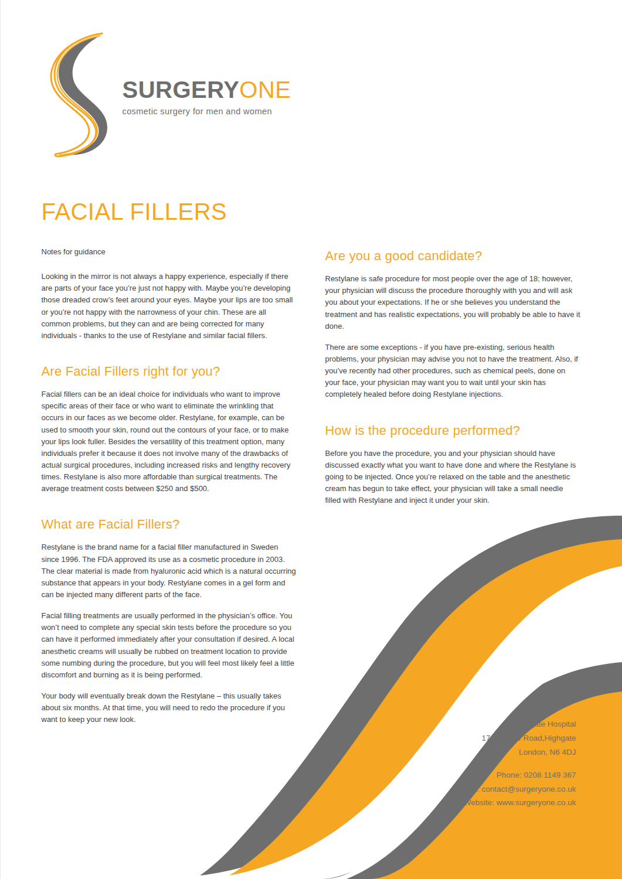SURGERY ONE
cosmetic surgery for men and women
FACIAL FILLERS
Notes for guidance
Looking in the mirror is not always a happy experience, especially if there are parts of your face you’re just not happy with. Maybe you’re developing those dreaded crow’s feet around your eyes. Maybe your lips are too small or you’re not happy with the narrowness of your chin. These are all common problems, but they can and are being corrected for many individuals - thanks to the use of Restylane and similar facial fillers.
Are Facial Fillers right for you?
Facial fillers can be an ideal choice for individuals who want to improve specific areas of their face or who want to eliminate the wrinkling that occurs in our faces as we become older. Restylane, for example, can be used to smooth your skin, round out the contours of your face, or to make your lips look fuller. Besides the versatility of this treatment option, many individuals prefer it because it does not involve many of the drawbacks of actual surgical procedures, including increased risks and lengthy recovery times. Restylane is also more affordable than surgical treatments. The average treatment costs between $250 and $500.
What are Facial Fillers?
Restylane is the brand name for a facial filler manufactured in Sweden since 1996. The FDA approved its use as a cosmetic procedure in 2003. The clear material is made from hyaluronic acid which is a natural occurring substance that appears in your body. Restylane comes in a gel form and can be injected many different parts of the face.
Facial filling treatments are usually performed in the physician’s office. You won’t need to complete any special skin tests before the procedure so you can have it performed immediately after your consultation if desired. A local anesthetic creams will usually be rubbed on treatment location to provide some numbing during the procedure, but you will feel most likely feel a little discomfort and burning as it is being performed.
Your body will eventually break down the Restylane – this usually takes about six months. At that time, you will need to redo the procedure if you want to keep your new look.
Are you a good candidate?
Restylane is safe procedure for most people over the age of 18; however, your physician will discuss the procedure thoroughly with you and will ask you about your expectations. If he or she believes you understand the treatment and has realistic expectations, you will probably be able to have it done.
There are some exceptions - if you have pre-existing, serious health problems, your physician may advise you not to have the treatment. Also, if you’ve recently had other procedures, such as chemical peels, done on your face, your physician may want you to wait until your skin has completely healed before doing Restylane injections.
How is the procedure performed?
Before you have the procedure, you and your physician should have discussed exactly what you want to have done and where the Restylane is going to be injected. Once you’re relaxed on the table and the anesthetic cream has begun to take effect, your physician will take a small needle filled with Restylane and inject it under your skin.
Highgate Hospital
17-19 View Road,Highgate
London, N6 4DJ
Phone: 0208 1149 367
Email: contact@surgeryone.co.uk
Website: www.surgeryone.co.uk